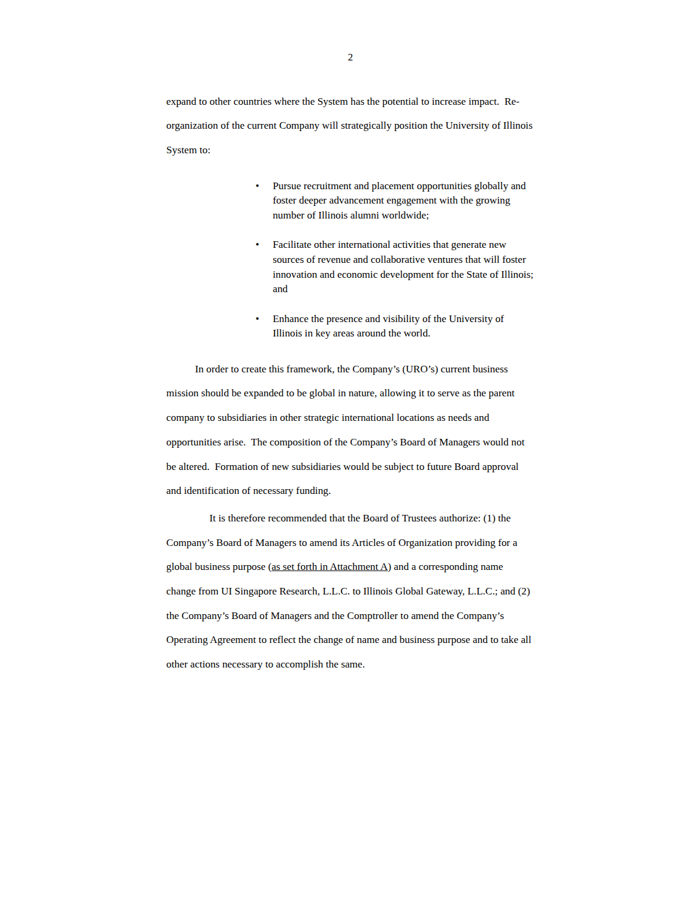2
expand to other countries where the System has the potential to increase impact. Re-organization of the current Company will strategically position the University of Illinois System to:
Pursue recruitment and placement opportunities globally and foster deeper advancement engagement with the growing number of Illinois alumni worldwide;
Facilitate other international activities that generate new sources of revenue and collaborative ventures that will foster innovation and economic development for the State of Illinois; and
Enhance the presence and visibility of the University of Illinois in key areas around the world.
In order to create this framework, the Company’s (URO’s) current business mission should be expanded to be global in nature, allowing it to serve as the parent company to subsidiaries in other strategic international locations as needs and opportunities arise. The composition of the Company’s Board of Managers would not be altered. Formation of new subsidiaries would be subject to future Board approval and identification of necessary funding.
It is therefore recommended that the Board of Trustees authorize: (1) the Company’s Board of Managers to amend its Articles of Organization providing for a global business purpose (as set forth in Attachment A) and a corresponding name change from UI Singapore Research, L.L.C. to Illinois Global Gateway, L.L.C.; and (2) the Company’s Board of Managers and the Comptroller to amend the Company’s Operating Agreement to reflect the change of name and business purpose and to take all other actions necessary to accomplish the same.